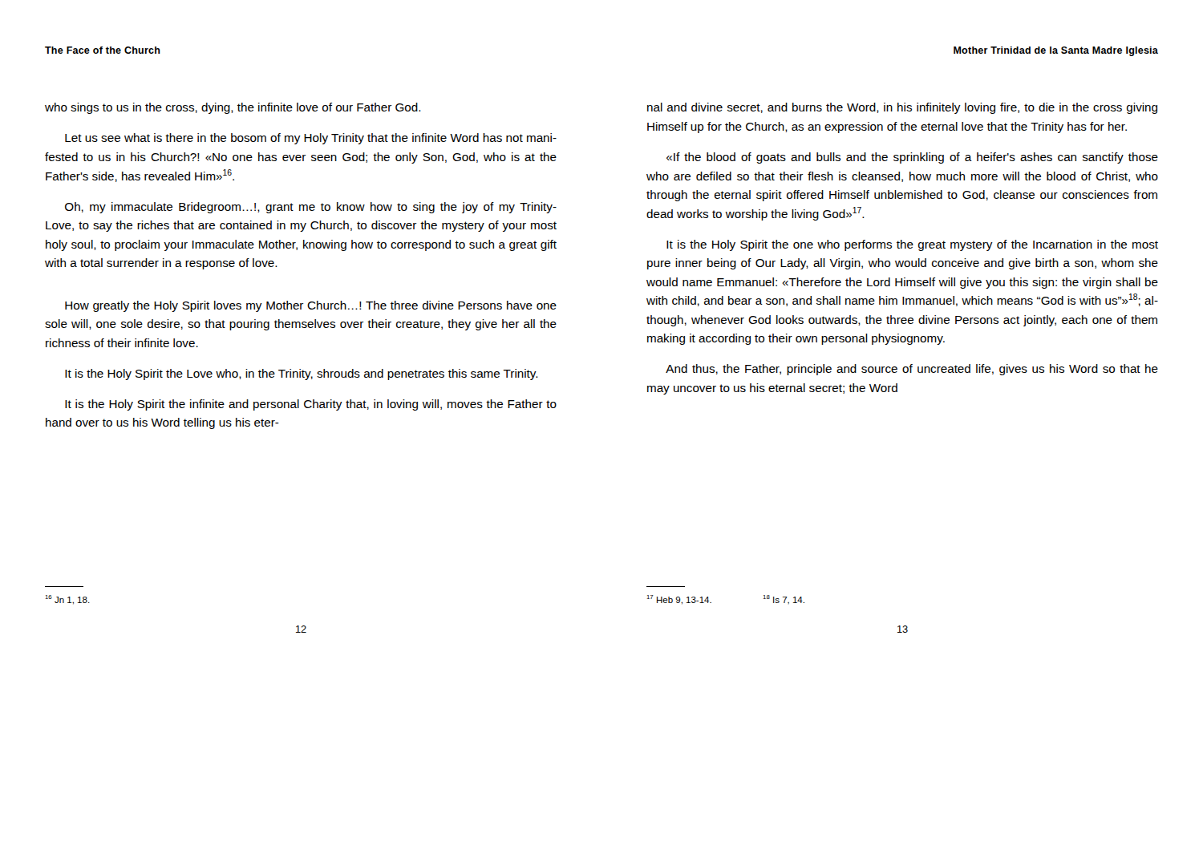The Face of the Church
who sings to us in the cross, dying, the infinite love of our Father God.
Let us see what is there in the bosom of my Holy Trinity that the infinite Word has not manifested to us in his Church?! «No one has ever seen God; the only Son, God, who is at the Father's side, has revealed Him»16.
Oh, my immaculate Bridegroom…!, grant me to know how to sing the joy of my Trinity-Love, to say the riches that are contained in my Church, to discover the mystery of your most holy soul, to proclaim your Immaculate Mother, knowing how to correspond to such a great gift with a total surrender in a response of love.
How greatly the Holy Spirit loves my Mother Church…! The three divine Persons have one sole will, one sole desire, so that pouring themselves over their creature, they give her all the richness of their infinite love.
It is the Holy Spirit the Love who, in the Trinity, shrouds and penetrates this same Trinity.
It is the Holy Spirit the infinite and personal Charity that, in loving will, moves the Father to hand over to us his Word telling us his eter-
16 Jn 1, 18.
12
Mother Trinidad de la Santa Madre Iglesia
nal and divine secret, and burns the Word, in his infinitely loving fire, to die in the cross giving Himself up for the Church, as an expression of the eternal love that the Trinity has for her.
«If the blood of goats and bulls and the sprinkling of a heifer's ashes can sanctify those who are defiled so that their flesh is cleansed, how much more will the blood of Christ, who through the eternal spirit offered Himself unblemished to God, cleanse our consciences from dead works to worship the living God»17.
It is the Holy Spirit the one who performs the great mystery of the Incarnation in the most pure inner being of Our Lady, all Virgin, who would conceive and give birth a son, whom she would name Emmanuel: «Therefore the Lord Himself will give you this sign: the virgin shall be with child, and bear a son, and shall name him Immanuel, which means “God is with us”»18; although, whenever God looks outwards, the three divine Persons act jointly, each one of them making it according to their own personal physiognomy.
And thus, the Father, principle and source of uncreated life, gives us his Word so that he may uncover to us his eternal secret; the Word
17 Heb 9, 13-14.
18 Is 7, 14.
13